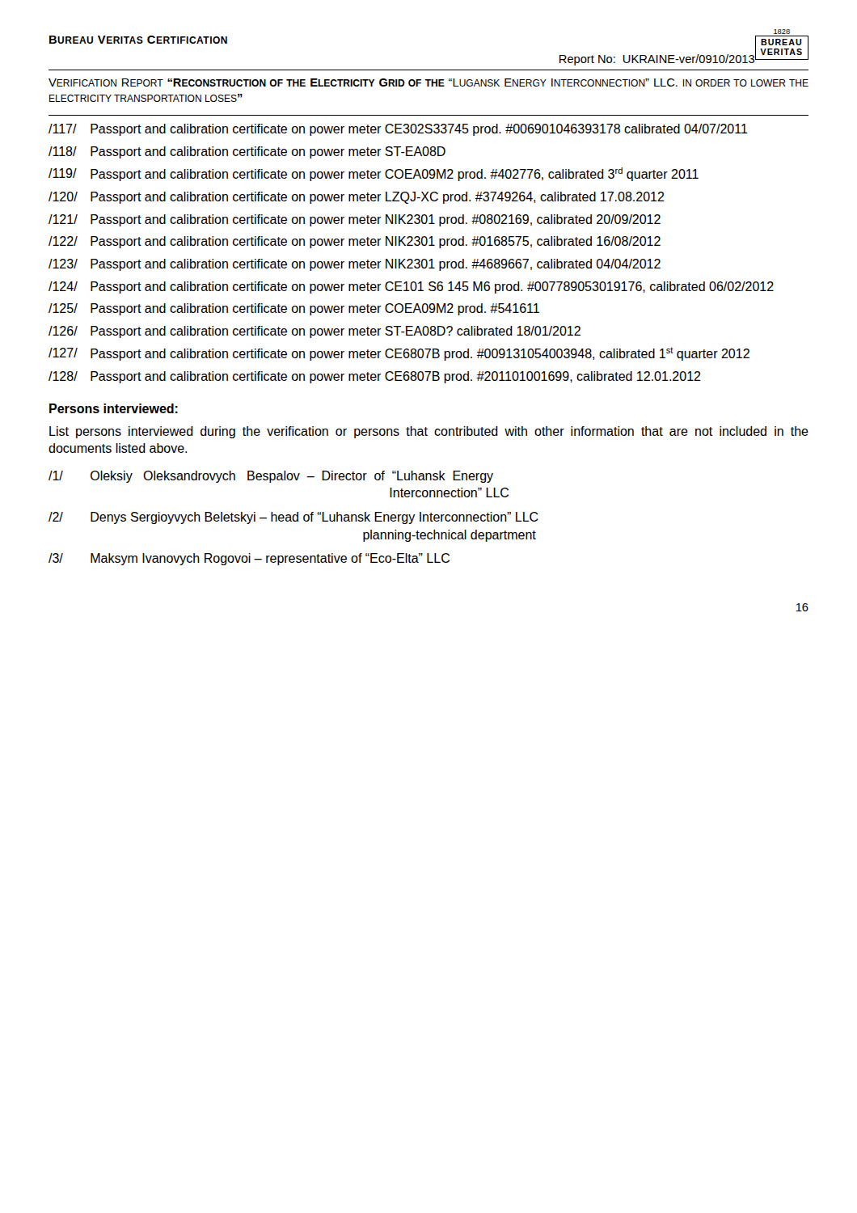1828
BUREAU
VERITAS
BUREAU VERITAS CERTIFICATION
Report No: UKRAINE-ver/0910/2013
VERIFICATION REPORT “RECONSTRUCTION OF THE ELECTRICITY GRID OF THE “LUGANSK ENERGY INTERCONNECTION” LLC. IN ORDER TO LOWER THE ELECTRICITY TRANSPORTATION LOSES”
/117/Passport and calibration certificate on power meter CE302S33745 prod. #006901046393178 calibrated 04/07/2011
/118/Passport and calibration certificate on power meter ST-EA08D
/119/Passport and calibration certificate on power meter COEA09M2 prod. #402776, calibrated 3rd quarter 2011
/120/Passport and calibration certificate on power meter LZQJ-XC prod. #3749264, calibrated 17.08.2012
/121/Passport and calibration certificate on power meter NIK2301 prod. #0802169, calibrated 20/09/2012
/122/Passport and calibration certificate on power meter NIK2301 prod. #0168575, calibrated 16/08/2012
/123/Passport and calibration certificate on power meter NIK2301 prod. #4689667, calibrated 04/04/2012
/124/Passport and calibration certificate on power meter CE101 S6 145 M6 prod. #007789053019176, calibrated 06/02/2012
/125/Passport and calibration certificate on power meter COEA09M2 prod. #541611
/126/Passport and calibration certificate on power meter ST-EA08D? calibrated 18/01/2012
/127/Passport and calibration certificate on power meter CE6807B prod. #009131054003948, calibrated 1st quarter 2012
/128/Passport and calibration certificate on power meter CE6807B prod. #201101001699, calibrated 12.01.2012
Persons interviewed:
List persons interviewed during the verification or persons that contributed with other information that are not included in the documents listed above.
/1/Oleksiy Oleksandrovych Bespalov – Director of “Luhansk Energy Interconnection” LLC
/2/Denys Sergioyvych Beletskyi – head of “Luhansk Energy Interconnection” LLC planning-technical department
/3/Maksym Ivanovych Rogovoi – representative of “Eco-Elta” LLC
16